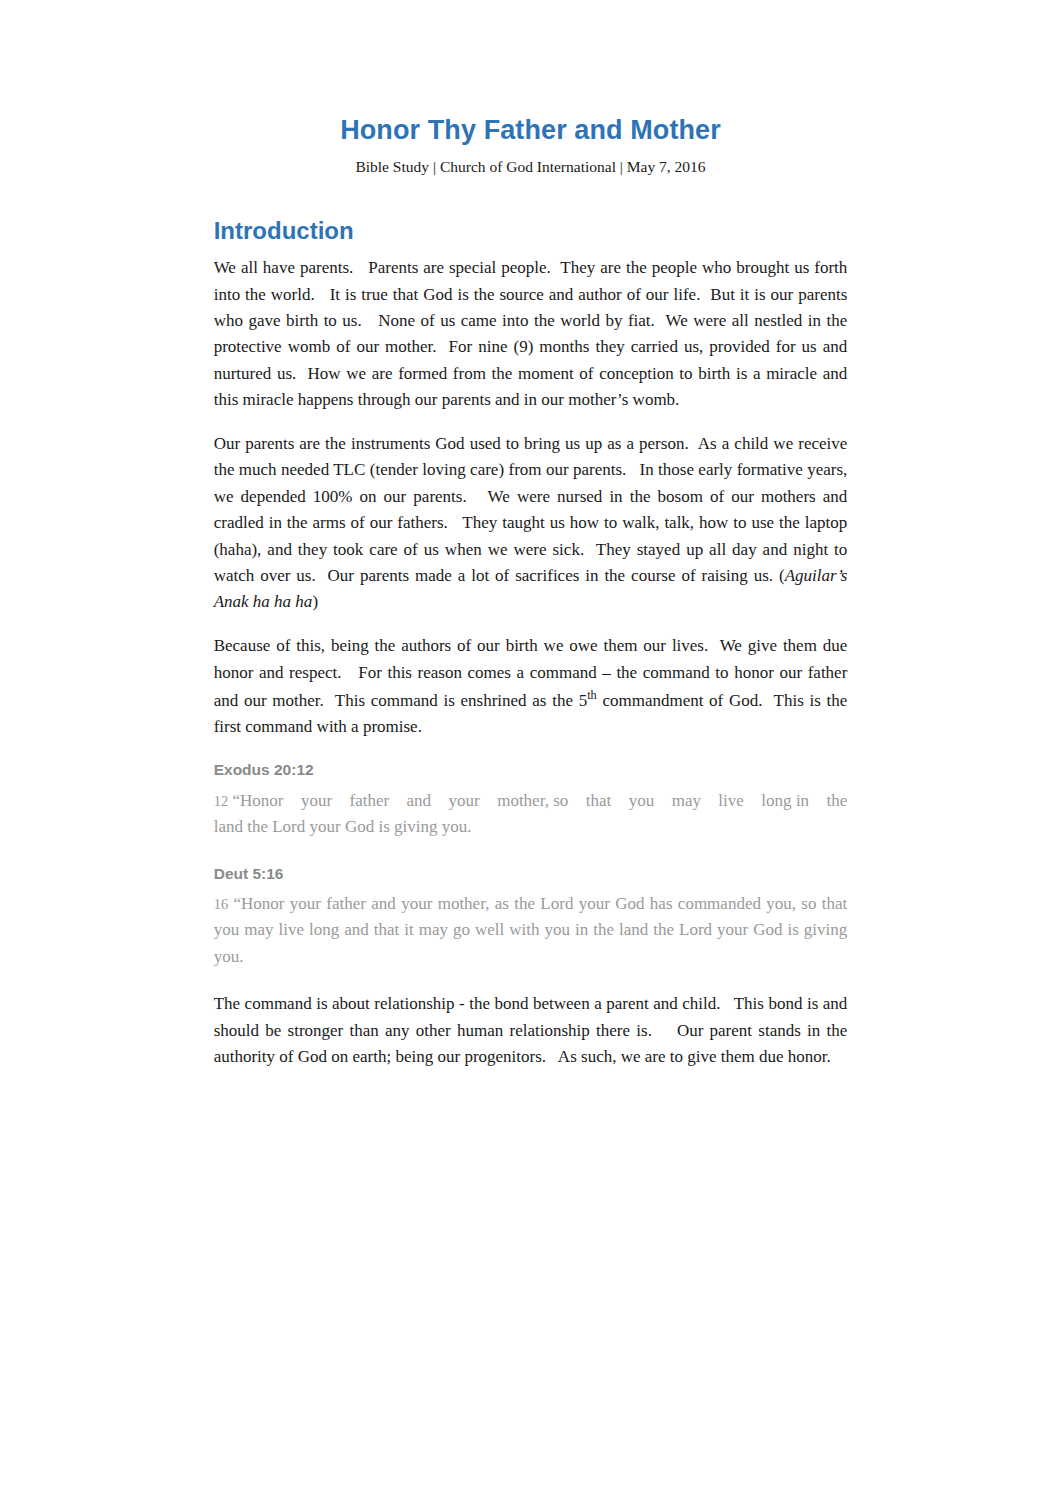Honor Thy Father and Mother
Bible Study | Church of God International | May 7, 2016
Introduction
We all have parents. Parents are special people. They are the people who brought us forth into the world. It is true that God is the source and author of our life. But it is our parents who gave birth to us. None of us came into the world by fiat. We were all nestled in the protective womb of our mother. For nine (9) months they carried us, provided for us and nurtured us. How we are formed from the moment of conception to birth is a miracle and this miracle happens through our parents and in our mother’s womb.
Our parents are the instruments God used to bring us up as a person. As a child we receive the much needed TLC (tender loving care) from our parents. In those early formative years, we depended 100% on our parents. We were nursed in the bosom of our mothers and cradled in the arms of our fathers. They taught us how to walk, talk, how to use the laptop (haha), and they took care of us when we were sick. They stayed up all day and night to watch over us. Our parents made a lot of sacrifices in the course of raising us. (Aguilar’s Anak ha ha ha)
Because of this, being the authors of our birth we owe them our lives. We give them due honor and respect. For this reason comes a command – the command to honor our father and our mother. This command is enshrined as the 5th commandment of God. This is the first command with a promise.
Exodus 20:12
12 “Honor your father and your mother, so that you may live long in the land the Lord your God is giving you.
Deut 5:16
16 “Honor your father and your mother, as the Lord your God has commanded you, so that you may live long and that it may go well with you in the land the Lord your God is giving you.
The command is about relationship - the bond between a parent and child. This bond is and should be stronger than any other human relationship there is. Our parent stands in the authority of God on earth; being our progenitors. As such, we are to give them due honor.